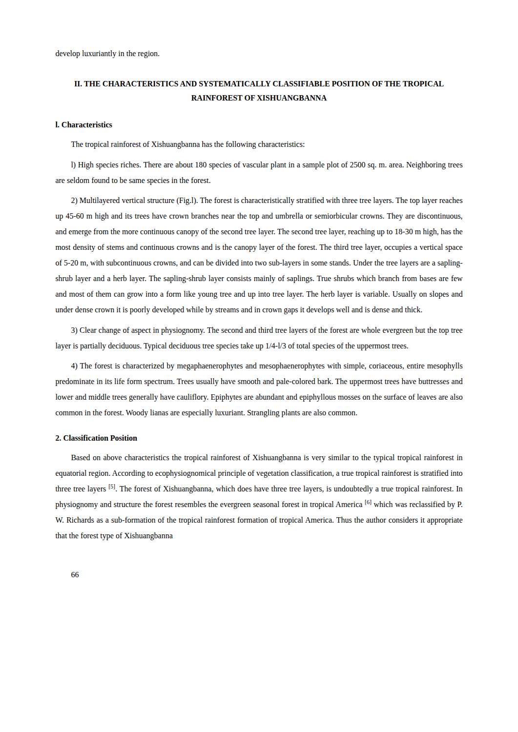develop luxuriantly in the region.
II. The Characteristics and Systematically Classifiable Position of the Tropical Rainforest of Xishuangbanna
l. Characteristics
The tropical rainforest of Xishuangbanna has the following characteristics:
l) High species riches. There are about 180 species of vascular plant in a sample plot of 2500 sq. m. area. Neighboring trees are seldom found to be same species in the forest.
2) Multilayered vertical structure (Fig.l). The forest is characteristically stratified with three tree layers. The top layer reaches up 45-60 m high and its trees have crown branches near the top and umbrella or semiorbicular crowns. They are discontinuous, and emerge from the more continuous canopy of the second tree layer. The second tree layer, reaching up to 18-30 m high, has the most density of stems and continuous crowns and is the canopy layer of the forest. The third tree layer, occupies a vertical space of 5-20 m, with subcontinuous crowns, and can be divided into two sub-layers in some stands. Under the tree layers are a sapling-shrub layer and a herb layer. The sapling-shrub layer consists mainly of saplings. True shrubs which branch from bases are few and most of them can grow into a form like young tree and up into tree layer. The herb layer is variable. Usually on slopes and under dense crown it is poorly developed while by streams and in crown gaps it develops well and is dense and thick.
3) Clear change of aspect in physiognomy. The second and third tree layers of the forest are whole evergreen but the top tree layer is partially deciduous. Typical deciduous tree species take up 1/4-l/3 of total species of the uppermost trees.
4) The forest is characterized by megaphaenerophytes and mesophaenerophytes with simple, coriaceous, entire mesophylls predominate in its life form spectrum. Trees usually have smooth and pale-colored bark. The uppermost trees have buttresses and lower and middle trees generally have cauliflory. Epiphytes are abundant and epiphyllous mosses on the surface of leaves are also common in the forest. Woody lianas are especially luxuriant. Strangling plants are also common.
2. Classification Position
Based on above characteristics the tropical rainforest of Xishuangbanna is very similar to the typical tropical rainforest in equatorial region. According to ecophysiognomical principle of vegetation classification, a true tropical rainforest is stratified into three tree layers [5]. The forest of Xishuangbanna, which does have three tree layers, is undoubtedly a true tropical rainforest. In physiognomy and structure the forest resembles the evergreen seasonal forest in tropical America [6] which was reclassified by P. W. Richards as a sub-formation of the tropical rainforest formation of tropical America. Thus the author considers it appropriate that the forest type of Xishuangbanna
66